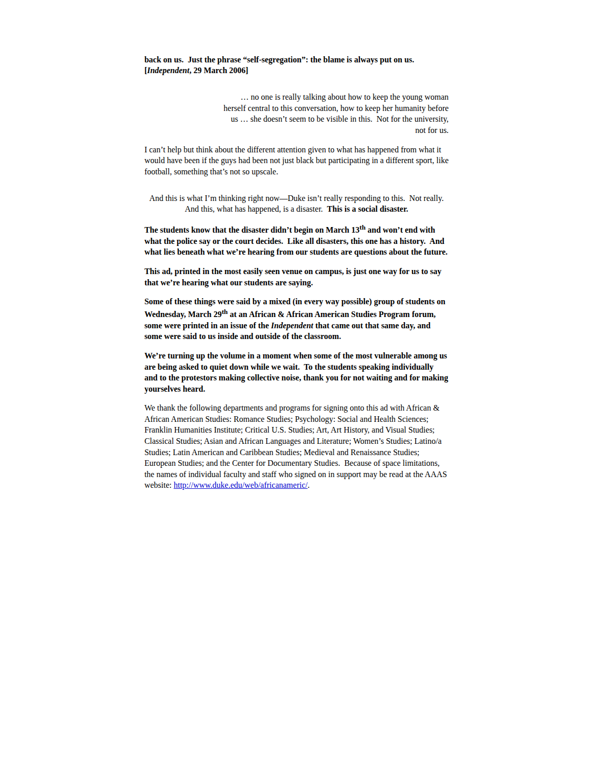back on us. Just the phrase “self-segregation”: the blame is always put on us.
[Independent, 29 March 2006]
… no one is really talking about how to keep the young woman herself central to this conversation, how to keep her humanity before us … she doesn’t seem to be visible in this. Not for the university, not for us.
I can’t help but think about the different attention given to what has happened from what it would have been if the guys had been not just black but participating in a different sport, like football, something that’s not so upscale.
And this is what I’m thinking right now—Duke isn’t really responding to this. Not really.
And this, what has happened, is a disaster. This is a social disaster.
The students know that the disaster didn’t begin on March 13th and won’t end with what the police say or the court decides. Like all disasters, this one has a history. And what lies beneath what we’re hearing from our students are questions about the future.
This ad, printed in the most easily seen venue on campus, is just one way for us to say that we’re hearing what our students are saying.
Some of these things were said by a mixed (in every way possible) group of students on Wednesday, March 29th at an African & African American Studies Program forum, some were printed in an issue of the Independent that came out that same day, and some were said to us inside and outside of the classroom.
We’re turning up the volume in a moment when some of the most vulnerable among us are being asked to quiet down while we wait. To the students speaking individually and to the protestors making collective noise, thank you for not waiting and for making yourselves heard.
We thank the following departments and programs for signing onto this ad with African & African American Studies: Romance Studies; Psychology: Social and Health Sciences; Franklin Humanities Institute; Critical U.S. Studies; Art, Art History, and Visual Studies; Classical Studies; Asian and African Languages and Literature; Women’s Studies; Latino/a Studies; Latin American and Caribbean Studies; Medieval and Renaissance Studies; European Studies; and the Center for Documentary Studies. Because of space limitations, the names of individual faculty and staff who signed on in support may be read at the AAAS website: http://www.duke.edu/web/africanameric/.